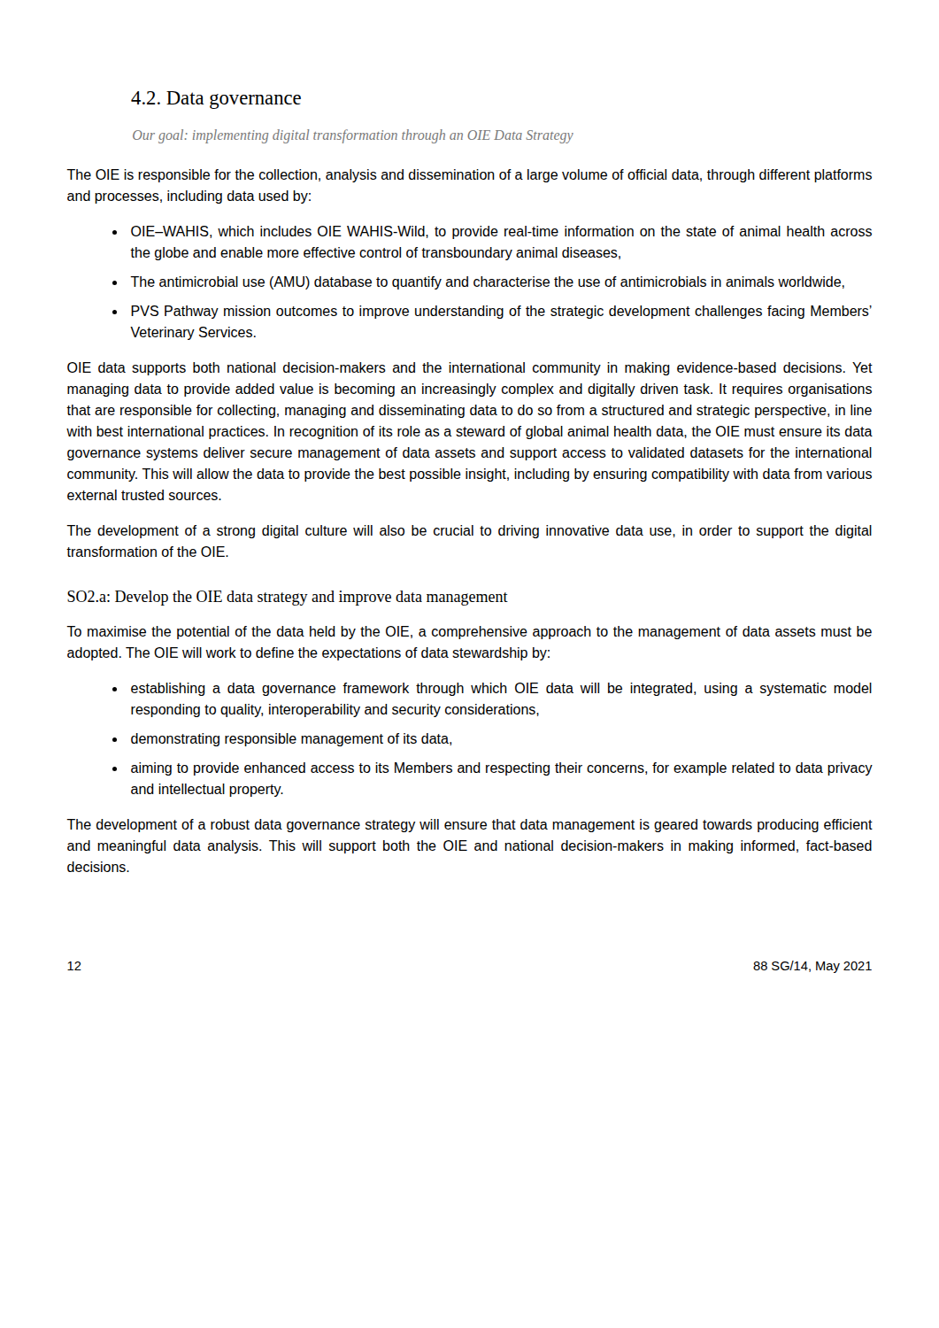4.2. Data governance
Our goal: implementing digital transformation through an OIE Data Strategy
The OIE is responsible for the collection, analysis and dissemination of a large volume of official data, through different platforms and processes, including data used by:
OIE–WAHIS, which includes OIE WAHIS-Wild, to provide real-time information on the state of animal health across the globe and enable more effective control of transboundary animal diseases,
The antimicrobial use (AMU) database to quantify and characterise the use of antimicrobials in animals worldwide,
PVS Pathway mission outcomes to improve understanding of the strategic development challenges facing Members’ Veterinary Services.
OIE data supports both national decision-makers and the international community in making evidence-based decisions. Yet managing data to provide added value is becoming an increasingly complex and digitally driven task. It requires organisations that are responsible for collecting, managing and disseminating data to do so from a structured and strategic perspective, in line with best international practices. In recognition of its role as a steward of global animal health data, the OIE must ensure its data governance systems deliver secure management of data assets and support access to validated datasets for the international community. This will allow the data to provide the best possible insight, including by ensuring compatibility with data from various external trusted sources.
The development of a strong digital culture will also be crucial to driving innovative data use, in order to support the digital transformation of the OIE.
SO2.a: Develop the OIE data strategy and improve data management
To maximise the potential of the data held by the OIE, a comprehensive approach to the management of data assets must be adopted. The OIE will work to define the expectations of data stewardship by:
establishing a data governance framework through which OIE data will be integrated, using a systematic model responding to quality, interoperability and security considerations,
demonstrating responsible management of its data,
aiming to provide enhanced access to its Members and respecting their concerns, for example related to data privacy and intellectual property.
The development of a robust data governance strategy will ensure that data management is geared towards producing efficient and meaningful data analysis. This will support both the OIE and national decision-makers in making informed, fact-based decisions.
12 88 SG/14, May 2021